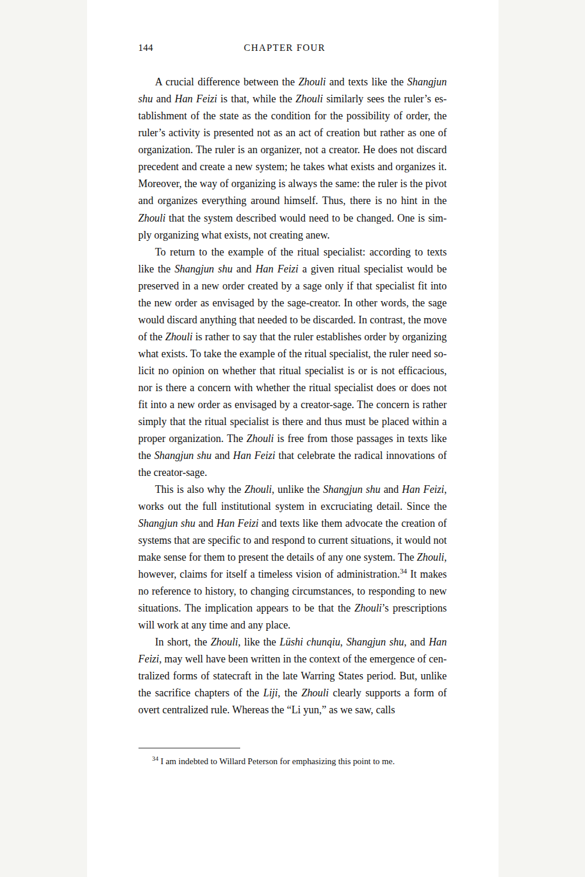144 Chapter Four
A crucial difference between the Zhouli and texts like the Shangjun shu and Han Feizi is that, while the Zhouli similarly sees the ruler’s establishment of the state as the condition for the possibility of order, the ruler’s activity is presented not as an act of creation but rather as one of organization. The ruler is an organizer, not a creator. He does not discard precedent and create a new system; he takes what exists and organizes it. Moreover, the way of organizing is always the same: the ruler is the pivot and organizes everything around himself. Thus, there is no hint in the Zhouli that the system described would need to be changed. One is simply organizing what exists, not creating anew.
To return to the example of the ritual specialist: according to texts like the Shangjun shu and Han Feizi a given ritual specialist would be preserved in a new order created by a sage only if that specialist fit into the new order as envisaged by the sage-creator. In other words, the sage would discard anything that needed to be discarded. In contrast, the move of the Zhouli is rather to say that the ruler establishes order by organizing what exists. To take the example of the ritual specialist, the ruler need solicit no opinion on whether that ritual specialist is or is not efficacious, nor is there a concern with whether the ritual specialist does or does not fit into a new order as envisaged by a creator-sage. The concern is rather simply that the ritual specialist is there and thus must be placed within a proper organization. The Zhouli is free from those passages in texts like the Shangjun shu and Han Feizi that celebrate the radical innovations of the creator-sage.
This is also why the Zhouli, unlike the Shangjun shu and Han Feizi, works out the full institutional system in excruciating detail. Since the Shangjun shu and Han Feizi and texts like them advocate the creation of systems that are specific to and respond to current situations, it would not make sense for them to present the details of any one system. The Zhouli, however, claims for itself a timeless vision of administration.34 It makes no reference to history, to changing circumstances, to responding to new situations. The implication appears to be that the Zhouli’s prescriptions will work at any time and any place.
In short, the Zhouli, like the Lüshi chunqiu, Shangjun shu, and Han Feizi, may well have been written in the context of the emergence of centralized forms of statecraft in the late Warring States period. But, unlike the sacrifice chapters of the Liji, the Zhouli clearly supports a form of overt centralized rule. Whereas the “Li yun,” as we saw, calls
34 I am indebted to Willard Peterson for emphasizing this point to me.